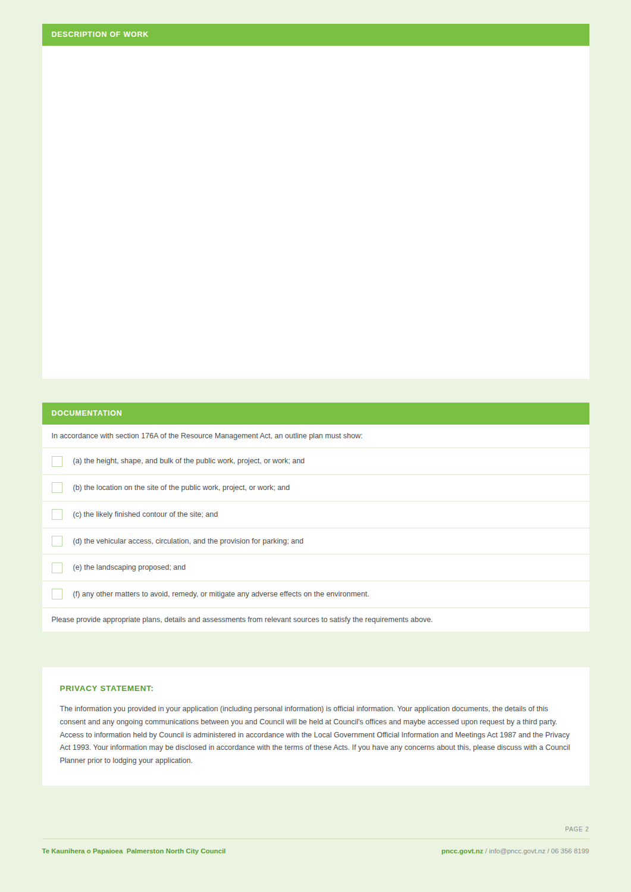Description of Work
Documentation
In accordance with section 176A of the Resource Management Act, an outline plan must show:
(a) the height, shape, and bulk of the public work, project, or work; and
(b) the location on the site of the public work, project, or work; and
(c) the likely finished contour of the site; and
(d) the vehicular access, circulation, and the provision for parking; and
(e) the landscaping proposed; and
(f) any other matters to avoid, remedy, or mitigate any adverse effects on the environment.
Please provide appropriate plans, details and assessments from relevant sources to satisfy the requirements above.
Privacy Statement:
The information you provided in your application (including personal information) is official information. Your application documents, the details of this consent and any ongoing communications between you and Council will be held at Council's offices and maybe accessed upon request by a third party. Access to information held by Council is administered in accordance with the Local Government Official Information and Meetings Act 1987 and the Privacy Act 1993. Your information may be disclosed in accordance with the terms of these Acts. If you have any concerns about this, please discuss with a Council Planner prior to lodging your application.
PAGE 2
Te Kaunihera o Papaioea Palmerston North City Council
pncc.govt.nz / info@pncc.govt.nz / 06 356 8199